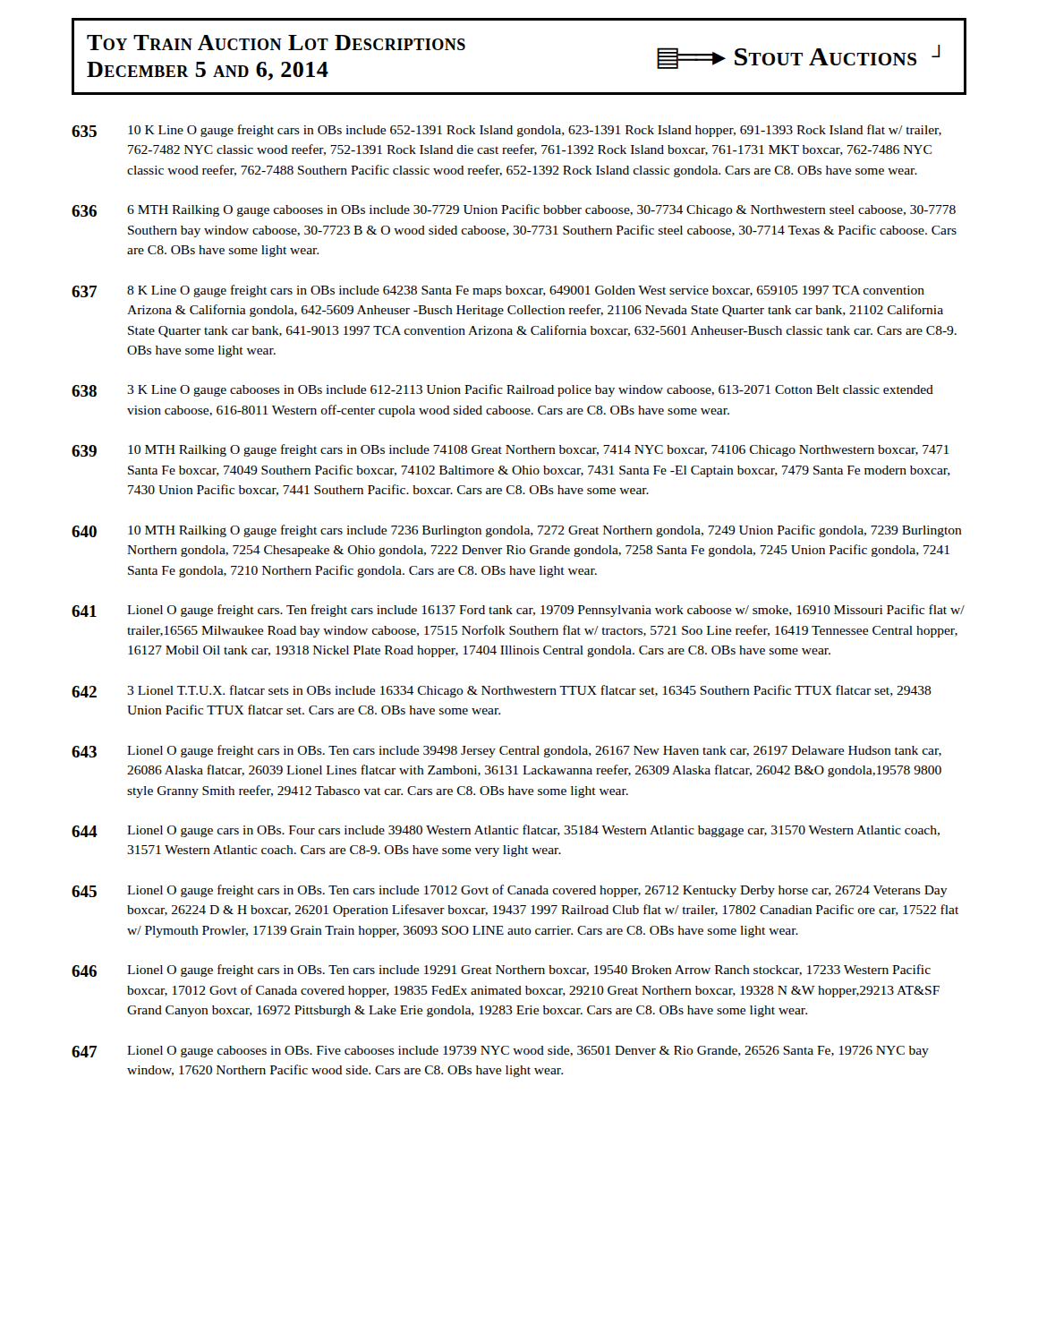Toy Train Auction Lot Descriptions
December 5 and 6, 2014
▤══▸ Stout Auctions ┘
635
10 K Line O gauge freight cars in OBs include 652-1391 Rock Island gondola, 623-1391 Rock Island hopper, 691-1393 Rock Island flat w/ trailer, 762-7482 NYC classic wood reefer, 752-1391 Rock Island die cast reefer, 761-1392 Rock Island boxcar, 761-1731 MKT boxcar, 762-7486 NYC classic wood reefer, 762-7488 Southern Pacific classic wood reefer, 652-1392 Rock Island classic gondola. Cars are C8. OBs have some wear.
636
6 MTH Railking O gauge cabooses in OBs include 30-7729 Union Pacific bobber caboose, 30-7734 Chicago & Northwestern steel caboose, 30-7778 Southern bay window caboose, 30-7723 B & O wood sided caboose, 30-7731 Southern Pacific steel caboose, 30-7714 Texas & Pacific caboose. Cars are C8. OBs have some light wear.
637
8 K Line O gauge freight cars in OBs include 64238 Santa Fe maps boxcar, 649001 Golden West service boxcar, 659105 1997 TCA convention Arizona & California gondola, 642-5609 Anheuser -Busch Heritage Collection reefer, 21106 Nevada State Quarter tank car bank, 21102 California State Quarter tank car bank, 641-9013 1997 TCA convention Arizona & California boxcar, 632-5601 Anheuser-Busch classic tank car. Cars are C8-9. OBs have some light wear.
638
3 K Line O gauge cabooses in OBs include 612-2113 Union Pacific Railroad police bay window caboose, 613-2071 Cotton Belt classic extended vision caboose, 616-8011 Western off-center cupola wood sided caboose. Cars are C8. OBs have some wear.
639
10 MTH Railking O gauge freight cars in OBs include 74108 Great Northern boxcar, 7414 NYC boxcar, 74106 Chicago Northwestern boxcar, 7471 Santa Fe boxcar, 74049 Southern Pacific boxcar, 74102 Baltimore & Ohio boxcar, 7431 Santa Fe -El Captain boxcar, 7479 Santa Fe modern boxcar, 7430 Union Pacific boxcar, 7441 Southern Pacific. boxcar. Cars are C8. OBs have some wear.
640
10 MTH Railking O gauge freight cars include 7236 Burlington gondola, 7272 Great Northern gondola, 7249 Union Pacific gondola, 7239 Burlington Northern gondola, 7254 Chesapeake & Ohio gondola, 7222 Denver Rio Grande gondola, 7258 Santa Fe gondola, 7245 Union Pacific gondola, 7241 Santa Fe gondola, 7210 Northern Pacific gondola. Cars are C8. OBs have light wear.
641
Lionel O gauge freight cars. Ten freight cars include 16137 Ford tank car, 19709 Pennsylvania work caboose w/ smoke, 16910 Missouri Pacific flat w/ trailer,16565 Milwaukee Road bay window caboose, 17515 Norfolk Southern flat w/ tractors, 5721 Soo Line reefer, 16419 Tennessee Central hopper, 16127 Mobil Oil tank car, 19318 Nickel Plate Road hopper, 17404 Illinois Central gondola. Cars are C8. OBs have some wear.
642
3 Lionel T.T.U.X. flatcar sets in OBs include 16334 Chicago & Northwestern TTUX flatcar set, 16345 Southern Pacific TTUX flatcar set, 29438 Union Pacific TTUX flatcar set. Cars are C8. OBs have some wear.
643
Lionel O gauge freight cars in OBs. Ten cars include 39498 Jersey Central gondola, 26167 New Haven tank car, 26197 Delaware Hudson tank car, 26086 Alaska flatcar, 26039 Lionel Lines flatcar with Zamboni, 36131 Lackawanna reefer, 26309 Alaska flatcar, 26042 B&O gondola,19578 9800 style Granny Smith reefer, 29412 Tabasco vat car. Cars are C8. OBs have some light wear.
644
Lionel O gauge cars in OBs. Four cars include 39480 Western Atlantic flatcar, 35184 Western Atlantic baggage car, 31570 Western Atlantic coach, 31571 Western Atlantic coach. Cars are C8-9. OBs have some very light wear.
645
Lionel O gauge freight cars in OBs. Ten cars include 17012 Govt of Canada covered hopper, 26712 Kentucky Derby horse car, 26724 Veterans Day boxcar, 26224 D & H boxcar, 26201 Operation Lifesaver boxcar, 19437 1997 Railroad Club flat w/ trailer, 17802 Canadian Pacific ore car, 17522 flat w/ Plymouth Prowler, 17139 Grain Train hopper, 36093 SOO LINE auto carrier. Cars are C8. OBs have some light wear.
646
Lionel O gauge freight cars in OBs. Ten cars include 19291 Great Northern boxcar, 19540 Broken Arrow Ranch stockcar, 17233 Western Pacific boxcar, 17012 Govt of Canada covered hopper, 19835 FedEx animated boxcar, 29210 Great Northern boxcar, 19328 N &W hopper,29213 AT&SF Grand Canyon boxcar, 16972 Pittsburgh & Lake Erie gondola, 19283 Erie boxcar. Cars are C8. OBs have some light wear.
647
Lionel O gauge cabooses in OBs. Five cabooses include 19739 NYC wood side, 36501 Denver & Rio Grande, 26526 Santa Fe, 19726 NYC bay window, 17620 Northern Pacific wood side. Cars are C8. OBs have light wear.